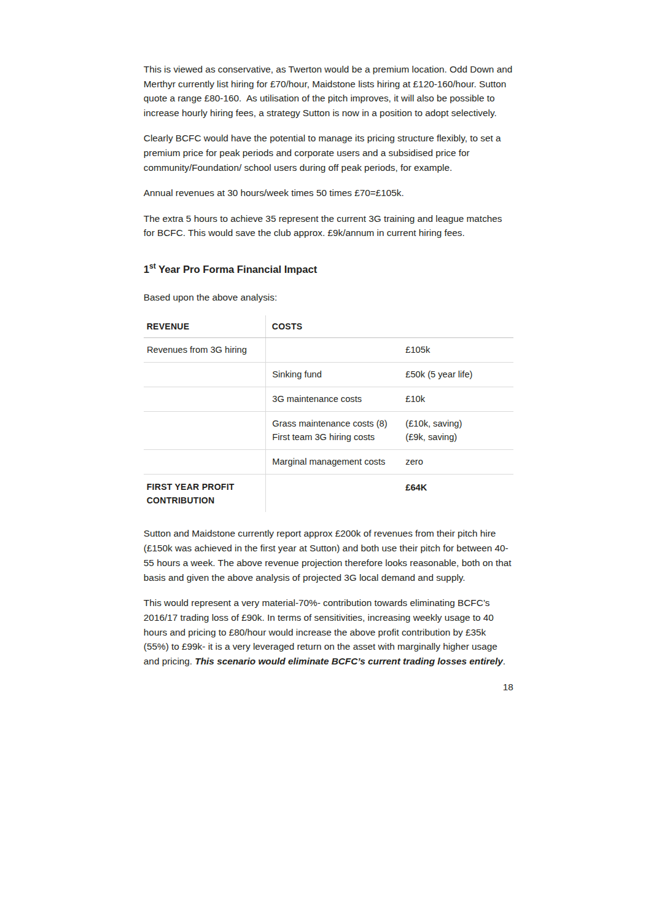This is viewed as conservative, as Twerton would be a premium location. Odd Down and Merthyr currently list hiring for £70/hour, Maidstone lists hiring at £120-160/hour. Sutton quote a range £80-160. As utilisation of the pitch improves, it will also be possible to increase hourly hiring fees, a strategy Sutton is now in a position to adopt selectively.
Clearly BCFC would have the potential to manage its pricing structure flexibly, to set a premium price for peak periods and corporate users and a subsidised price for community/Foundation/ school users during off peak periods, for example.
Annual revenues at 30 hours/week times 50 times £70=£105k.
The extra 5 hours to achieve 35 represent the current 3G training and league matches for BCFC. This would save the club approx. £9k/annum in current hiring fees.
1st Year Pro Forma Financial Impact
Based upon the above analysis:
| REVENUE | COSTS |
| --- | --- |
| Revenues from 3G hiring | | £105k |
| | Sinking fund | £50k (5 year life) |
| | 3G maintenance costs | £10k |
| | Grass maintenance costs (8) First team 3G hiring costs | (£10k, saving) (£9k, saving) |
| | Marginal management costs | zero |
| FIRST YEAR PROFIT CONTRIBUTION | | £64K |
Sutton and Maidstone currently report approx £200k of revenues from their pitch hire (£150k was achieved in the first year at Sutton) and both use their pitch for between 40-55 hours a week. The above revenue projection therefore looks reasonable, both on that basis and given the above analysis of projected 3G local demand and supply.
This would represent a very material-70%- contribution towards eliminating BCFC’s 2016/17 trading loss of £90k. In terms of sensitivities, increasing weekly usage to 40 hours and pricing to £80/hour would increase the above profit contribution by £35k (55%) to £99k- it is a very leveraged return on the asset with marginally higher usage and pricing. This scenario would eliminate BCFC’s current trading losses entirely.
18